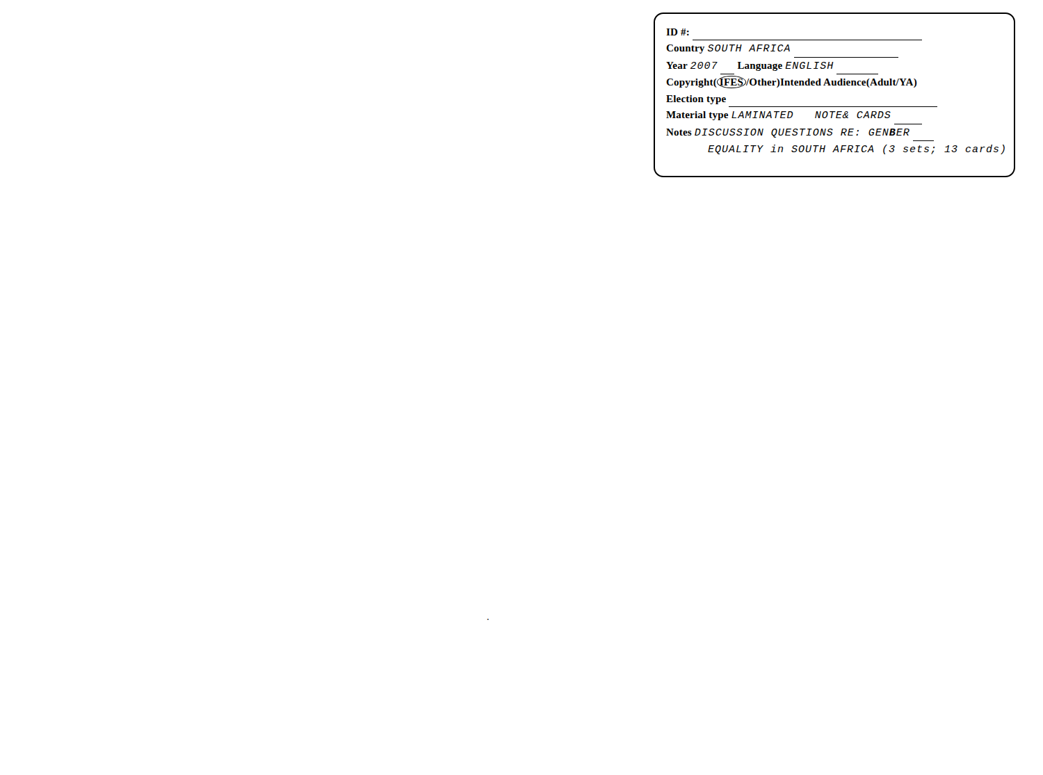ID #:
Country SOUTH AFRICA
Year 2007 Language ENGLISH
Copyright(IFES/Other)Intended Audience(Adult/YA)
Election type
Material type LAMINATED NOTE& CARDS
Notes DISCUSSION QUESTIONS RE: GENBER
EQUALITY in SOUTH AFRICA (3 sets; 13 cards)
.